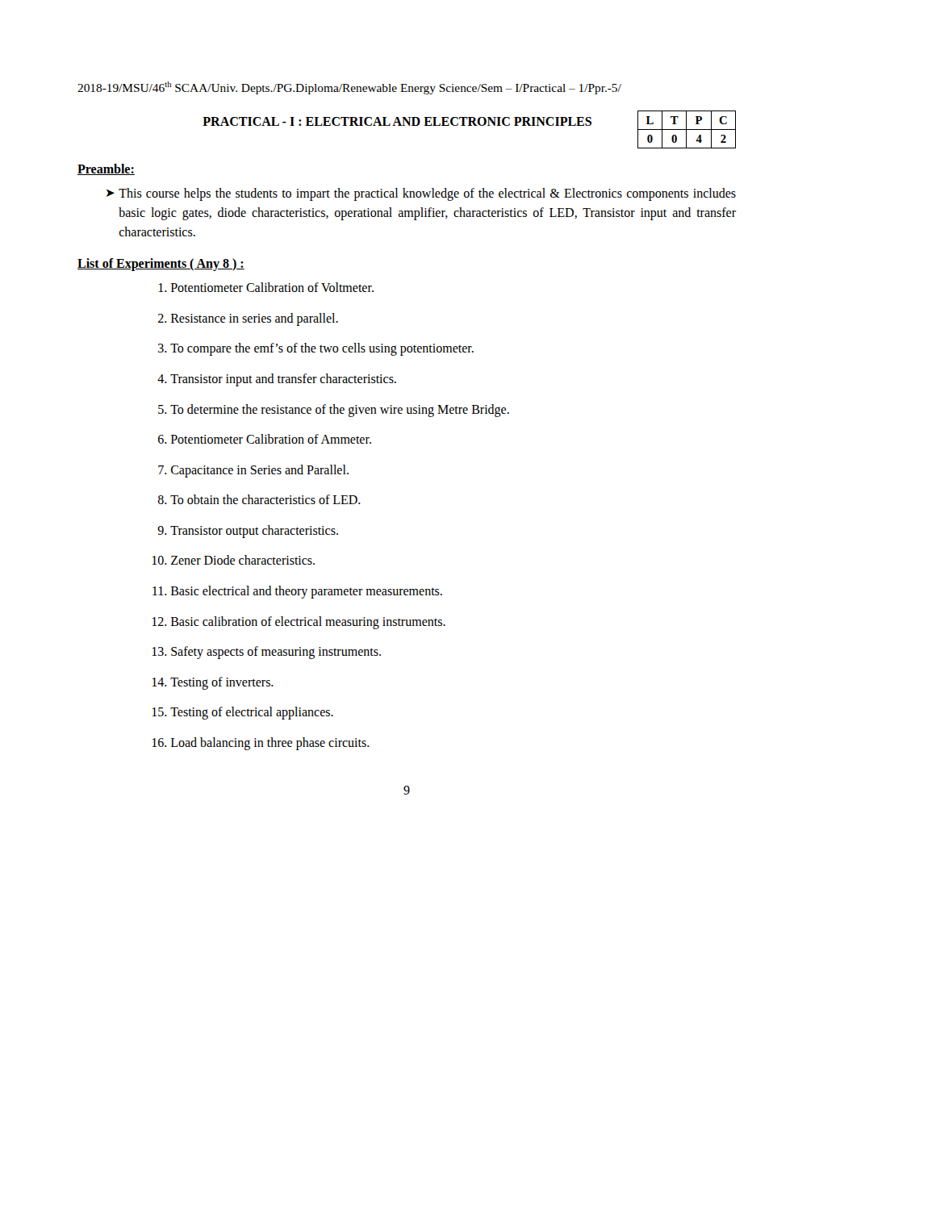2018-19/MSU/46th SCAA/Univ. Depts./PG.Diploma/Renewable Energy Science/Sem – I/Practical – 1/Ppr.-5/
PRACTICAL - I : ELECTRICAL AND ELECTRONIC PRINCIPLES
| L | T | P | C |
| 0 | 0 | 4 | 2 |
Preamble:
This course helps the students to impart the practical knowledge of the electrical & Electronics components includes basic logic gates, diode characteristics, operational amplifier, characteristics of LED, Transistor input and transfer characteristics.
List of Experiments ( Any 8 ) :
Potentiometer Calibration of Voltmeter.
Resistance in series and parallel.
To compare the emf’s of the two cells using potentiometer.
Transistor input and transfer characteristics.
To determine the resistance of the given wire using Metre Bridge.
Potentiometer Calibration of Ammeter.
Capacitance in Series and Parallel.
To obtain the characteristics of LED.
Transistor output characteristics.
Zener Diode characteristics.
Basic electrical and theory parameter measurements.
Basic calibration of electrical measuring instruments.
Safety aspects of measuring instruments.
Testing of inverters.
Testing of electrical appliances.
Load balancing in three phase circuits.
9